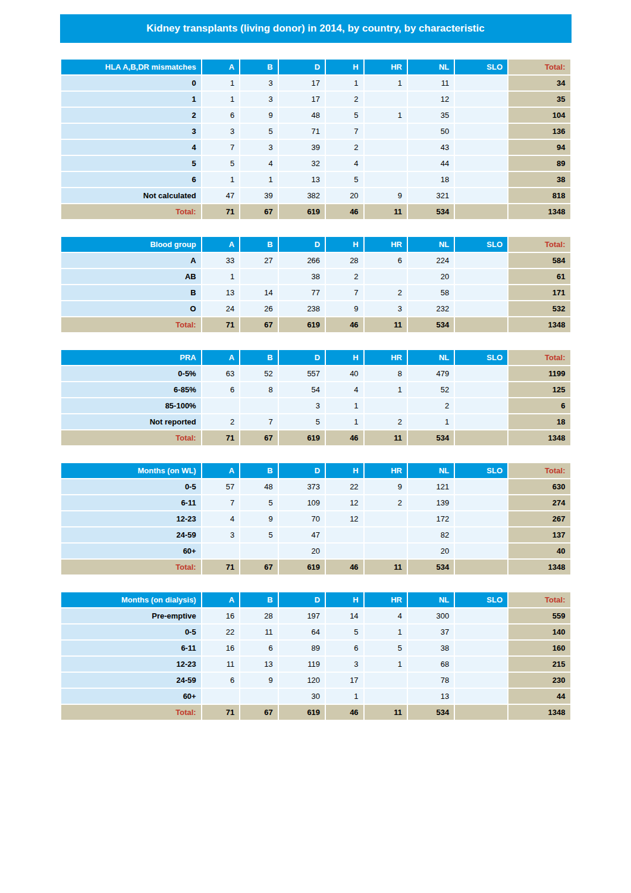Kidney transplants (living donor) in 2014, by country, by characteristic
| HLA A,B,DR mismatches | A | B | D | H | HR | NL | SLO | Total: |
| --- | --- | --- | --- | --- | --- | --- | --- | --- |
| 0 | 1 | 3 | 17 | 1 | 1 | 11 | | 34 |
| 1 | 1 | 3 | 17 | 2 | | 12 | | 35 |
| 2 | 6 | 9 | 48 | 5 | 1 | 35 | | 104 |
| 3 | 3 | 5 | 71 | 7 | | 50 | | 136 |
| 4 | 7 | 3 | 39 | 2 | | 43 | | 94 |
| 5 | 5 | 4 | 32 | 4 | | 44 | | 89 |
| 6 | 1 | 1 | 13 | 5 | | 18 | | 38 |
| Not calculated | 47 | 39 | 382 | 20 | 9 | 321 | | 818 |
| Total: | 71 | 67 | 619 | 46 | 11 | 534 | | 1348 |
| Blood group | A | B | D | H | HR | NL | SLO | Total: |
| --- | --- | --- | --- | --- | --- | --- | --- | --- |
| A | 33 | 27 | 266 | 28 | 6 | 224 | | 584 |
| AB | 1 | | 38 | 2 | | 20 | | 61 |
| B | 13 | 14 | 77 | 7 | 2 | 58 | | 171 |
| O | 24 | 26 | 238 | 9 | 3 | 232 | | 532 |
| Total: | 71 | 67 | 619 | 46 | 11 | 534 | | 1348 |
| PRA | A | B | D | H | HR | NL | SLO | Total: |
| --- | --- | --- | --- | --- | --- | --- | --- | --- |
| 0-5% | 63 | 52 | 557 | 40 | 8 | 479 | | 1199 |
| 6-85% | 6 | 8 | 54 | 4 | 1 | 52 | | 125 |
| 85-100% | | | 3 | 1 | | 2 | | 6 |
| Not reported | 2 | 7 | 5 | 1 | 2 | 1 | | 18 |
| Total: | 71 | 67 | 619 | 46 | 11 | 534 | | 1348 |
| Months (on WL) | A | B | D | H | HR | NL | SLO | Total: |
| --- | --- | --- | --- | --- | --- | --- | --- | --- |
| 0-5 | 57 | 48 | 373 | 22 | 9 | 121 | | 630 |
| 6-11 | 7 | 5 | 109 | 12 | 2 | 139 | | 274 |
| 12-23 | 4 | 9 | 70 | 12 | | 172 | | 267 |
| 24-59 | 3 | 5 | 47 | | | 82 | | 137 |
| 60+ | | | 20 | | | 20 | | 40 |
| Total: | 71 | 67 | 619 | 46 | 11 | 534 | | 1348 |
| Months (on dialysis) | A | B | D | H | HR | NL | SLO | Total: |
| --- | --- | --- | --- | --- | --- | --- | --- | --- |
| Pre-emptive | 16 | 28 | 197 | 14 | 4 | 300 | | 559 |
| 0-5 | 22 | 11 | 64 | 5 | 1 | 37 | | 140 |
| 6-11 | 16 | 6 | 89 | 6 | 5 | 38 | | 160 |
| 12-23 | 11 | 13 | 119 | 3 | 1 | 68 | | 215 |
| 24-59 | 6 | 9 | 120 | 17 | | 78 | | 230 |
| 60+ | | | 30 | 1 | | 13 | | 44 |
| Total: | 71 | 67 | 619 | 46 | 11 | 534 | | 1348 |